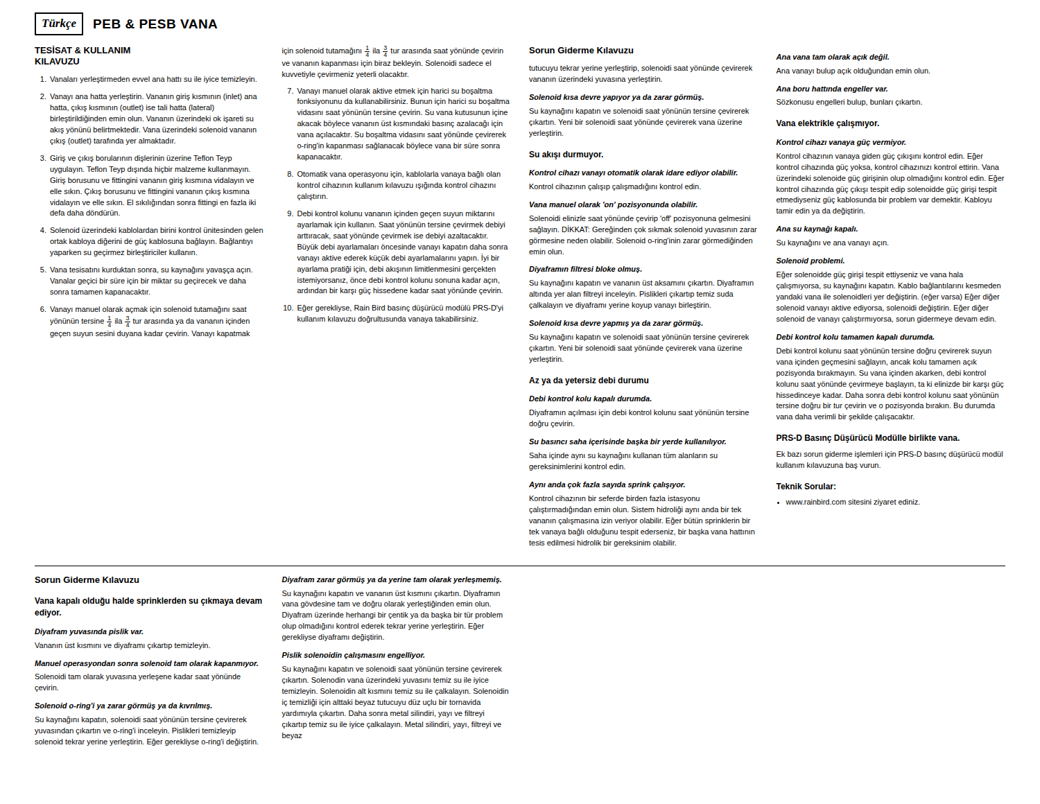Türkçe
PEB & PESB VANA
TESİSAT & KULLANIM
KILAVUZU
Vanaları yerleştirmeden evvel ana hattı su ile iyice temizleyin.
Vanayı ana hatta yerleştirin. Vananın giriş kısmının (inlet) ana hatta, çıkış kısmının (outlet) ise tali hatta (lateral) birleştirildiğinden emin olun. Vananın üzerindeki ok işareti su akış yönünü belirtmektedir. Vana üzerindeki solenoid vananın çıkış (outlet) tarafında yer almaktadır.
Giriş ve çıkış borularının dişlerinin üzerine Teflon Teyp uygulayın. Teflon Teyp dışında hiçbir malzeme kullanmayın. Giriş borusunu ve fittingini vananın giriş kısmına vidalayın ve elle sıkın. Çıkış borusunu ve fittingini vananın çıkış kısmına vidalayın ve elle sıkın. El sıkılığından sonra fittingi en fazla iki defa daha döndürün.
Solenoid üzerindeki kablolardan birini kontrol ünitesinden gelen ortak kabloya diğerini de güç kablosuna bağlayın. Bağlantıyı yaparken su geçirmez birleştiriciler kullanın.
Vana tesisatını kurduktan sonra, su kaynağını yavaşça açın. Vanalar geçici bir süre için bir miktar su geçirecek ve daha sonra tamamen kapanacaktır.
Vanayı manuel olarak açmak için solenoid tutamağını saat yönünün tersine 14 ila 34 tur arasında ya da vananın içinden geçen suyun sesini duyana kadar çevirin. Vanayı kapatmak
için solenoid tutamağını 14 ila 34 tur arasında saat yönünde çevirin ve vananın kapanması için biraz bekleyin. Solenoidi sadece el kuvvetiyle çevirmeniz yeterli olacaktır.
Vanayı manuel olarak aktive etmek için harici su boşaltma fonksiyonunu da kullanabilirsiniz. Bunun için harici su boşaltma vidasını saat yönünün tersine çevirin. Su vana kutusunun içine akacak böylece vananın üst kısmındaki basınç azalacağı için vana açılacaktır. Su boşaltma vidasını saat yönünde çevirerek o-ring'in kapanması sağlanacak böylece vana bir süre sonra kapanacaktır.
Otomatik vana operasyonu için, kablolarla vanaya bağlı olan kontrol cihazının kullanım kılavuzu ışığında kontrol cihazını çalıştırın.
Debi kontrol kolunu vananın içinden geçen suyun miktarını ayarlamak için kullanın. Saat yönünün tersine çevirmek debiyi arttıracak, saat yönünde çevirmek ise debiyi azaltacaktır. Büyük debi ayarlamaları öncesinde vanayı kapatın daha sonra vanayı aktive ederek küçük debi ayarlamalarını yapın. İyi bir ayarlama pratiği için, debi akışının limitlenmesini gerçekten istemiyorsanız, önce debi kontrol kolunu sonuna kadar açın, ardından bir karşı güç hissedene kadar saat yönünde çevirin.
Eğer gerekliyse, Rain Bird basınç düşürücü modülü PRS-D'yi kullanım kılavuzu doğrultusunda vanaya takabilirsiniz.
Sorun Giderme Kılavuzu
tutucuyu tekrar yerine yerleştirip, solenoidi saat yönünde çevirerek vananın üzerindeki yuvasına yerleştirin.
Solenoid kısa devre yapıyor ya da zarar görmüş.
Su kaynağını kapatın ve solenoidi saat yönünün tersine çevirerek çıkartın. Yeni bir solenoidi saat yönünde çevirerek vana üzerine yerleştirin.
Su akışı durmuyor.
Kontrol cihazı vanayı otomatik olarak idare ediyor olabilir.
Kontrol cihazının çalışıp çalışmadığını kontrol edin.
Vana manuel olarak 'on' pozisyonunda olabilir.
Solenoidi elinizle saat yönünde çevirip 'off' pozisyonuna gelmesini sağlayın. DİKKAT: Gereğinden çok sıkmak solenoid yuvasının zarar görmesine neden olabilir. Solenoid o-ring'inin zarar görmediğinden emin olun.
Diyaframın filtresi bloke olmuş.
Su kaynağını kapatın ve vananın üst aksamını çıkartın. Diyaframın altında yer alan filtreyi inceleyin. Pislikleri çıkartıp temiz suda çalkalayın ve diyaframı yerine koyup vanayı birleştirin.
Solenoid kısa devre yapmış ya da zarar görmüş.
Su kaynağını kapatın ve solenoidi saat yönünün tersine çevirerek çıkartın. Yeni bir solenoidi saat yönünde çevirerek vana üzerine yerleştirin.
Az ya da yetersiz debi durumu
Debi kontrol kolu kapalı durumda.
Diyaframın açılması için debi kontrol kolunu saat yönünün tersine doğru çevirin.
Su basıncı saha içerisinde başka bir yerde kullanılıyor.
Saha içinde aynı su kaynağını kullanan tüm alanların su gereksinimlerini kontrol edin.
Aynı anda çok fazla sayıda sprink çalışıyor.
Kontrol cihazının bir seferde birden fazla istasyonu çalıştırmadığından emin olun. Sistem hidroliği aynı anda bir tek vananın çalışmasına izin veriyor olabilir. Eğer bütün sprinklerin bir tek vanaya bağlı olduğunu tespit ederseniz, bir başka vana hattının tesis edilmesi hidrolik bir gereksinim olabilir.
Ana vana tam olarak açık değil.
Ana vanayı bulup açık olduğundan emin olun.
Ana boru hattında engeller var.
Sözkonusu engelleri bulup, bunları çıkartın.
Vana elektrikle çalışmıyor.
Kontrol cihazı vanaya güç vermiyor.
Kontrol cihazının vanaya giden güç çıkışını kontrol edin. Eğer kontrol cihazında güç yoksa, kontrol cihazınızı kontrol ettirin. Vana üzerindeki solenoide güç girişinin olup olmadığını kontrol edin. Eğer kontrol cihazında güç çıkışı tespit edip solenoidde güç girişi tespit etmediyseniz güç kablosunda bir problem var demektir. Kabloyu tamir edin ya da değiştirin.
Ana su kaynağı kapalı.
Su kaynağını ve ana vanayı açın.
Solenoid problemi.
Eğer solenoidde güç girişi tespit ettiyseniz ve vana hala çalışmıyorsa, su kaynağını kapatın. Kablo bağlantılarını kesmeden yandaki vana ile solenoidleri yer değiştirin. (eğer varsa) Eğer diğer solenoid vanayı aktive ediyorsa, solenoidi değiştirin. Eğer diğer solenoid de vanayı çalıştırmıyorsa, sorun gidermeye devam edin.
Debi kontrol kolu tamamen kapalı durumda.
Debi kontrol kolunu saat yönünün tersine doğru çevirerek suyun vana içinden geçmesini sağlayın, ancak kolu tamamen açık pozisyonda bırakmayın. Su vana içinden akarken, debi kontrol kolunu saat yönünde çevirmeye başlayın, ta ki elinizde bir karşı güç hissedinceye kadar. Daha sonra debi kontrol kolunu saat yönünün tersine doğru bir tur çevirin ve o pozisyonda bırakın. Bu durumda vana daha verimli bir şekilde çalışacaktır.
PRS-D Basınç Düşürücü Modülle birlikte vana.
Ek bazı sorun giderme işlemleri için PRS-D basınç düşürücü modül kullanım kılavuzuna baş vurun.
Teknik Sorular:
www.rainbird.com sitesini ziyaret ediniz.
Sorun Giderme Kılavuzu
Vana kapalı olduğu halde sprinklerden su çıkmaya devam ediyor.
Diyafram yuvasında pislik var.
Vananın üst kısmını ve diyaframı çıkartıp temizleyin.
Manuel operasyondan sonra solenoid tam olarak kapanmıyor.
Solenoidi tam olarak yuvasına yerleşene kadar saat yönünde çevirin.
Solenoid o-ring'i ya zarar görmüş ya da kıvrılmış.
Su kaynağını kapatın, solenoidi saat yönünün tersine çevirerek yuvasından çıkartın ve o-ring'i inceleyin. Pislikleri temizleyip solenoid tekrar yerine yerleştirin. Eğer gerekliyse o-ring'i değiştirin.
Diyafram zarar görmüş ya da yerine tam olarak yerleşmemiş.
Su kaynağını kapatın ve vananın üst kısmını çıkartın. Diyaframın vana gövdesine tam ve doğru olarak yerleştiğinden emin olun. Diyafram üzerinde herhangi bir çentik ya da başka bir tür problem olup olmadığını kontrol ederek tekrar yerine yerleştirin. Eğer gerekliyse diyaframı değiştirin.
Pislik solenoidin çalışmasını engelliyor.
Su kaynağını kapatın ve solenoidi saat yönünün tersine çevirerek çıkartın. Solenodin vana üzerindeki yuvasını temiz su ile iyice temizleyin. Solenoidin alt kısmını temiz su ile çalkalayın. Solenoidin iç temizliği için alttaki beyaz tutucuyu düz uçlu bir tornavida yardımıyla çıkartın. Daha sonra metal silindiri, yayı ve filtreyi çıkartıp temiz su ile iyice çalkalayın. Metal silindiri, yayı, filtreyi ve beyaz